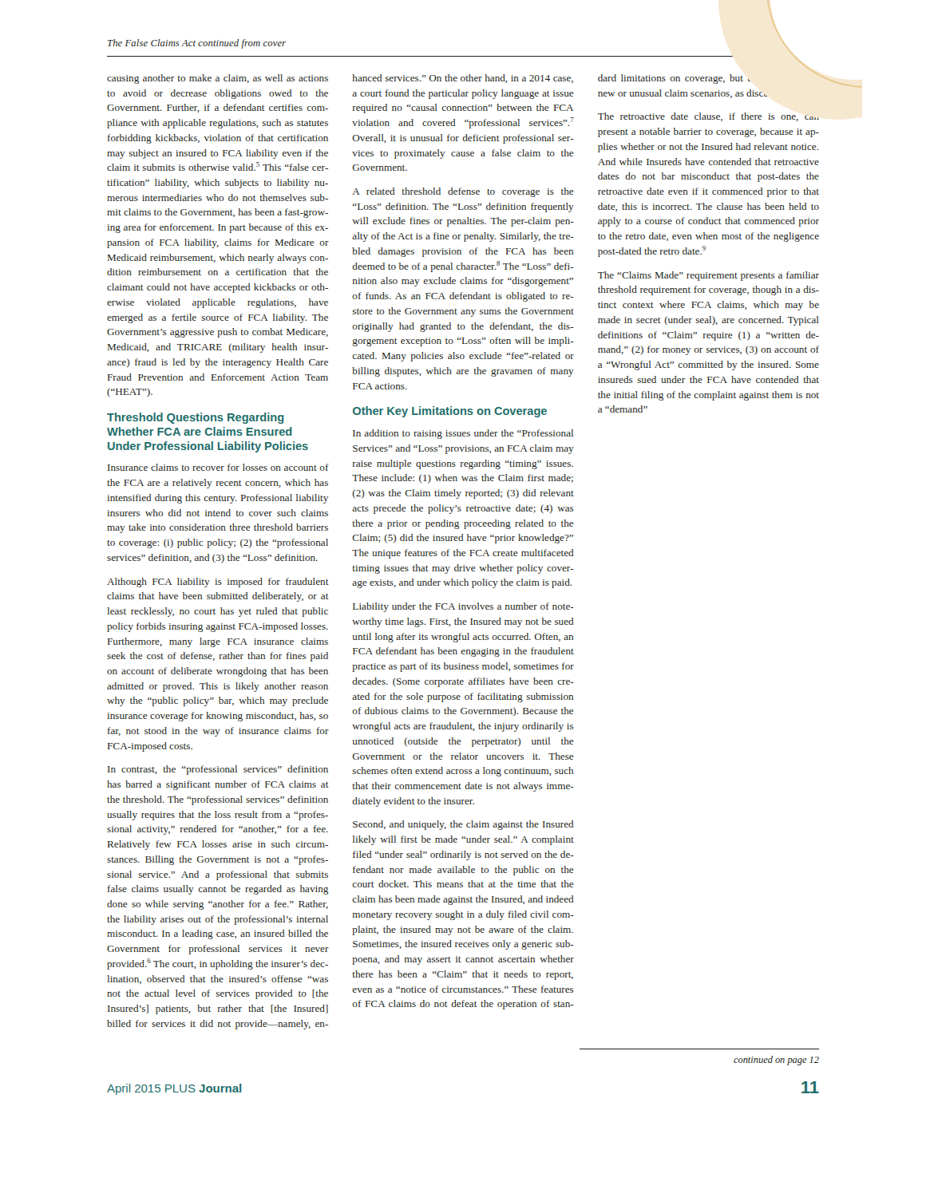The False Claims Act continued from cover
causing another to make a claim, as well as actions to avoid or decrease obligations owed to the Government. Further, if a defendant certifies compliance with applicable regulations, such as statutes forbidding kickbacks, violation of that certification may subject an insured to FCA liability even if the claim it submits is otherwise valid.5 This “false certification” liability, which subjects to liability numerous intermediaries who do not themselves submit claims to the Government, has been a fast-growing area for enforcement. In part because of this expansion of FCA liability, claims for Medicare or Medicaid reimbursement, which nearly always condition reimbursement on a certification that the claimant could not have accepted kickbacks or otherwise violated applicable regulations, have emerged as a fertile source of FCA liability. The Government’s aggressive push to combat Medicare, Medicaid, and TRICARE (military health insurance) fraud is led by the interagency Health Care Fraud Prevention and Enforcement Action Team (“HEAT”).
Threshold Questions Regarding Whether FCA are Claims Ensured Under Professional Liability Policies
Insurance claims to recover for losses on account of the FCA are a relatively recent concern, which has intensified during this century. Professional liability insurers who did not intend to cover such claims may take into consideration three threshold barriers to coverage: (i) public policy; (2) the “professional services” definition, and (3) the “Loss” definition.
Although FCA liability is imposed for fraudulent claims that have been submitted deliberately, or at least recklessly, no court has yet ruled that public policy forbids insuring against FCA-imposed losses. Furthermore, many large FCA insurance claims seek the cost of defense, rather than for fines paid on account of deliberate wrongdoing that has been admitted or proved. This is likely another reason why the “public policy” bar, which may preclude insurance coverage for knowing misconduct, has, so far, not stood in the way of insurance claims for FCA-imposed costs.
In contrast, the “professional services” definition has barred a significant number of FCA claims at the threshold. The “professional services” definition usually requires that the loss result from a “professional activity,” rendered for “another,” for a fee. Relatively few FCA losses arise in such circumstances. Billing the Government is not a “professional service.” And a professional that submits false claims usually cannot be regarded as having done so while serving “another for a fee.” Rather, the liability arises out of the professional’s internal misconduct. In a leading case, an insured billed the Government for professional services it never provided.6 The court, in upholding the insurer’s declination, observed that the insured’s offense “was not the actual level of services provided to [the Insured’s] patients, but rather that [the Insured] billed for services it did not provide—namely, enhanced services.” On the other hand, in a 2014 case, a court found the particular policy language at issue required no “causal connection” between the FCA violation and covered “professional services”.7 Overall, it is unusual for deficient professional services to proximately cause a false claim to the Government.
A related threshold defense to coverage is the “Loss” definition. The “Loss” definition frequently will exclude fines or penalties. The per-claim penalty of the Act is a fine or penalty. Similarly, the trebled damages provision of the FCA has been deemed to be of a penal character.8 The “Loss” definition also may exclude claims for “disgorgement” of funds. As an FCA defendant is obligated to restore to the Government any sums the Government originally had granted to the defendant, the disgorgement exception to “Loss” often will be implicated. Many policies also exclude “fee”-related or billing disputes, which are the gravamen of many FCA actions.
Other Key Limitations on Coverage
In addition to raising issues under the “Professional Services” and “Loss” provisions, an FCA claim may raise multiple questions regarding “timing” issues. These include: (1) when was the Claim first made; (2) was the Claim timely reported; (3) did relevant acts precede the policy’s retroactive date; (4) was there a prior or pending proceeding related to the Claim; (5) did the insured have “prior knowledge?” The unique features of the FCA create multifaceted timing issues that may drive whether policy coverage exists, and under which policy the claim is paid.
Liability under the FCA involves a number of noteworthy time lags. First, the Insured may not be sued until long after its wrongful acts occurred. Often, an FCA defendant has been engaging in the fraudulent practice as part of its business model, sometimes for decades. (Some corporate affiliates have been created for the sole purpose of facilitating submission of dubious claims to the Government). Because the wrongful acts are fraudulent, the injury ordinarily is unnoticed (outside the perpetrator) until the Government or the relator uncovers it. These schemes often extend across a long continuum, such that their commencement date is not always immediately evident to the insurer.
Second, and uniquely, the claim against the Insured likely will first be made “under seal.” A complaint filed “under seal” ordinarily is not served on the defendant nor made available to the public on the court docket. This means that at the time that the claim has been made against the Insured, and indeed monetary recovery sought in a duly filed civil complaint, the insured may not be aware of the claim. Sometimes, the insured receives only a generic subpoena, and may assert it cannot ascertain whether there has been a “Claim” that it needs to report, even as a “notice of circumstances.” These features of FCA claims do not defeat the operation of standard limitations on coverage, but they can present new or unusual claim scenarios, as discussed below.
The retroactive date clause, if there is one, can present a notable barrier to coverage, because it applies whether or not the Insured had relevant notice. And while Insureds have contended that retroactive dates do not bar misconduct that post-dates the retroactive date even if it commenced prior to that date, this is incorrect. The clause has been held to apply to a course of conduct that commenced prior to the retro date, even when most of the negligence post-dated the retro date.9
The “Claims Made” requirement presents a familiar threshold requirement for coverage, though in a distinct context where FCA claims, which may be made in secret (under seal), are concerned. Typical definitions of “Claim” require (1) a “written demand,” (2) for money or services, (3) on account of a “Wrongful Act” committed by the insured. Some insureds sued under the FCA have contended that the initial filing of the complaint against them is not a “demand”
continued on page 12
April 2015 PLUS Journal
11